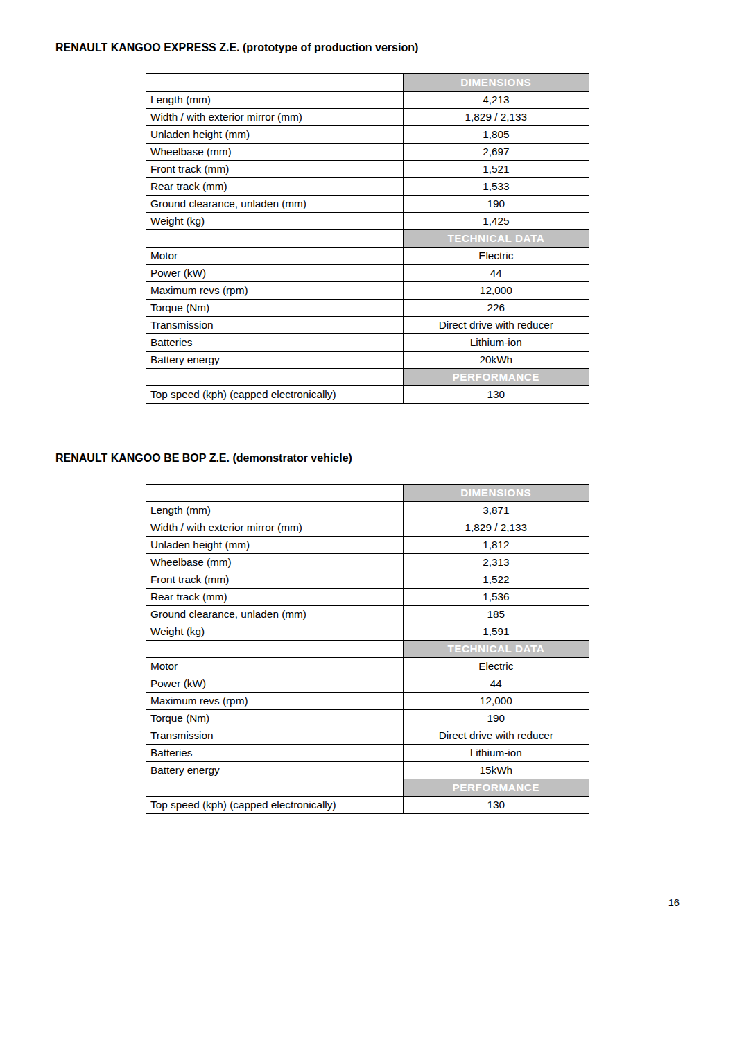RENAULT KANGOO EXPRESS Z.E. (prototype of production version)
| | DIMENSIONS |
| Length (mm) | 4,213 |
| Width / with exterior mirror (mm) | 1,829 / 2,133 |
| Unladen height (mm) | 1,805 |
| Wheelbase (mm) | 2,697 |
| Front track (mm) | 1,521 |
| Rear track (mm) | 1,533 |
| Ground clearance, unladen (mm) | 190 |
| Weight (kg) | 1,425 |
| | TECHNICAL DATA |
| Motor | Electric |
| Power (kW) | 44 |
| Maximum revs (rpm) | 12,000 |
| Torque (Nm) | 226 |
| Transmission | Direct drive with reducer |
| Batteries | Lithium-ion |
| Battery energy | 20kWh |
| | PERFORMANCE |
| Top speed (kph) (capped electronically) | 130 |
RENAULT KANGOO BE BOP Z.E. (demonstrator vehicle)
| | DIMENSIONS |
| Length (mm) | 3,871 |
| Width / with exterior mirror (mm) | 1,829 / 2,133 |
| Unladen height (mm) | 1,812 |
| Wheelbase (mm) | 2,313 |
| Front track (mm) | 1,522 |
| Rear track (mm) | 1,536 |
| Ground clearance, unladen (mm) | 185 |
| Weight (kg) | 1,591 |
| | TECHNICAL DATA |
| Motor | Electric |
| Power (kW) | 44 |
| Maximum revs (rpm) | 12,000 |
| Torque (Nm) | 190 |
| Transmission | Direct drive with reducer |
| Batteries | Lithium-ion |
| Battery energy | 15kWh |
| | PERFORMANCE |
| Top speed (kph) (capped electronically) | 130 |
16